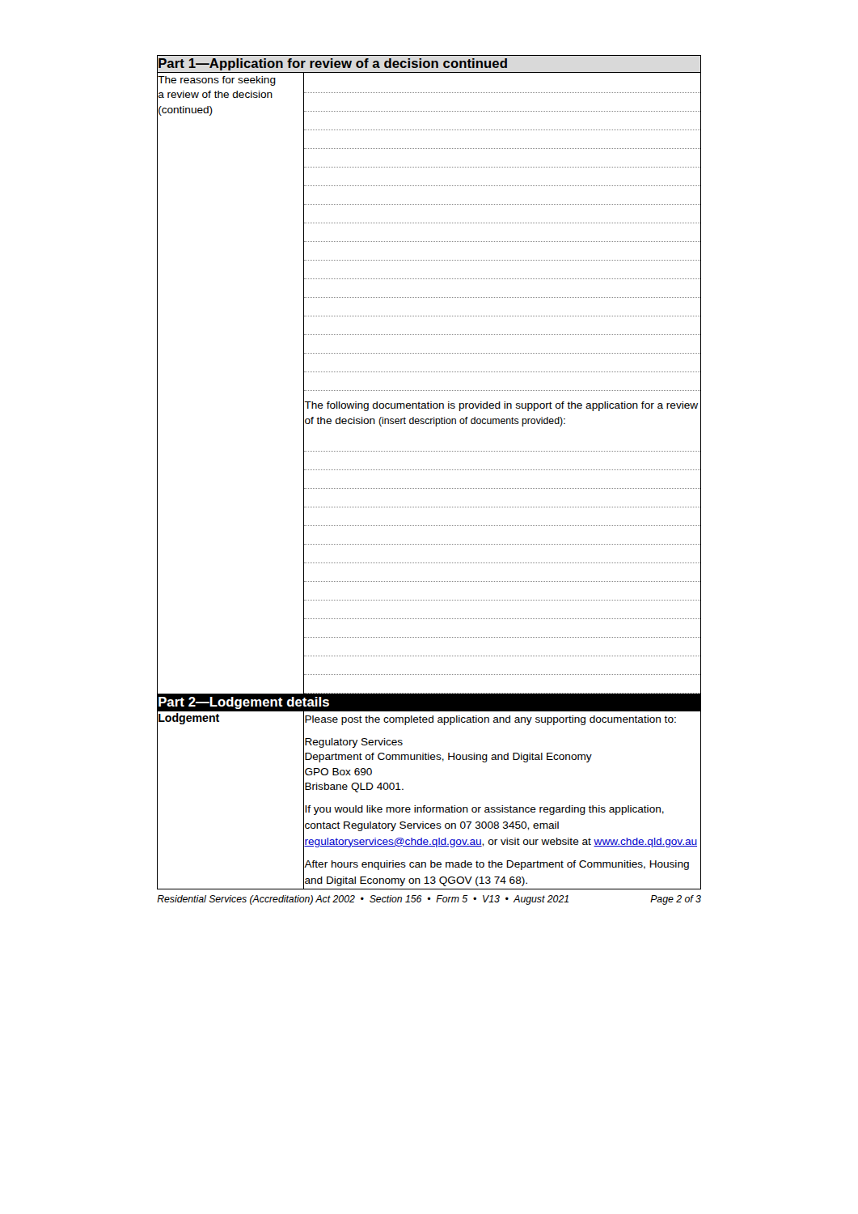| Part 1—Application for review of a decision continued |
| The reasons for seeking a review of the decision (continued) | The following documentation is provided in support of the application for a review of the decision (insert description of documents provided) : |
| Part 2—Lodgement details |
| Lodgement | Please post the completed application and any supporting documentation to: Regulatory Services Department of Communities, Housing and Digital Economy GPO Box 690 Brisbane QLD 4001. If you would like more information or assistance regarding this application, contact Regulatory Services on 07 3008 3450, email regulatoryservices@chde.qld.gov.au , or visit our website at www.chde.qld.gov.au After hours enquiries can be made to the Department of Communities, Housing and Digital Economy on 13 QGOV (13 74 68). |
Residential Services (Accreditation) Act 2002 • Section 156 • Form 5 • V13 • August 2021
Page 2 of 3